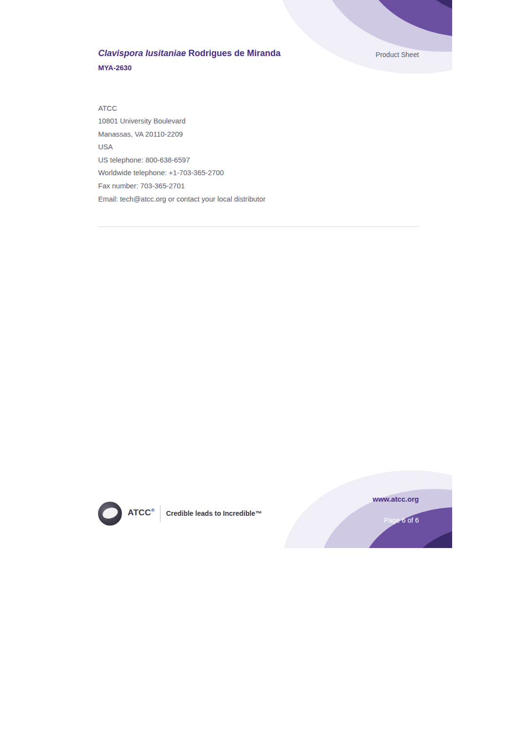Clavispora lusitaniae Rodrigues de Miranda
MYA-2630
Product Sheet
ATCC
10801 University Boulevard
Manassas, VA 20110-2209
USA
US telephone: 800-638-6597
Worldwide telephone: +1-703-365-2700
Fax number: 703-365-2701
Email: tech@atcc.org or contact your local distributor
ATCC® Credible leads to Incredible™
www.atcc.org
Page 6 of 6